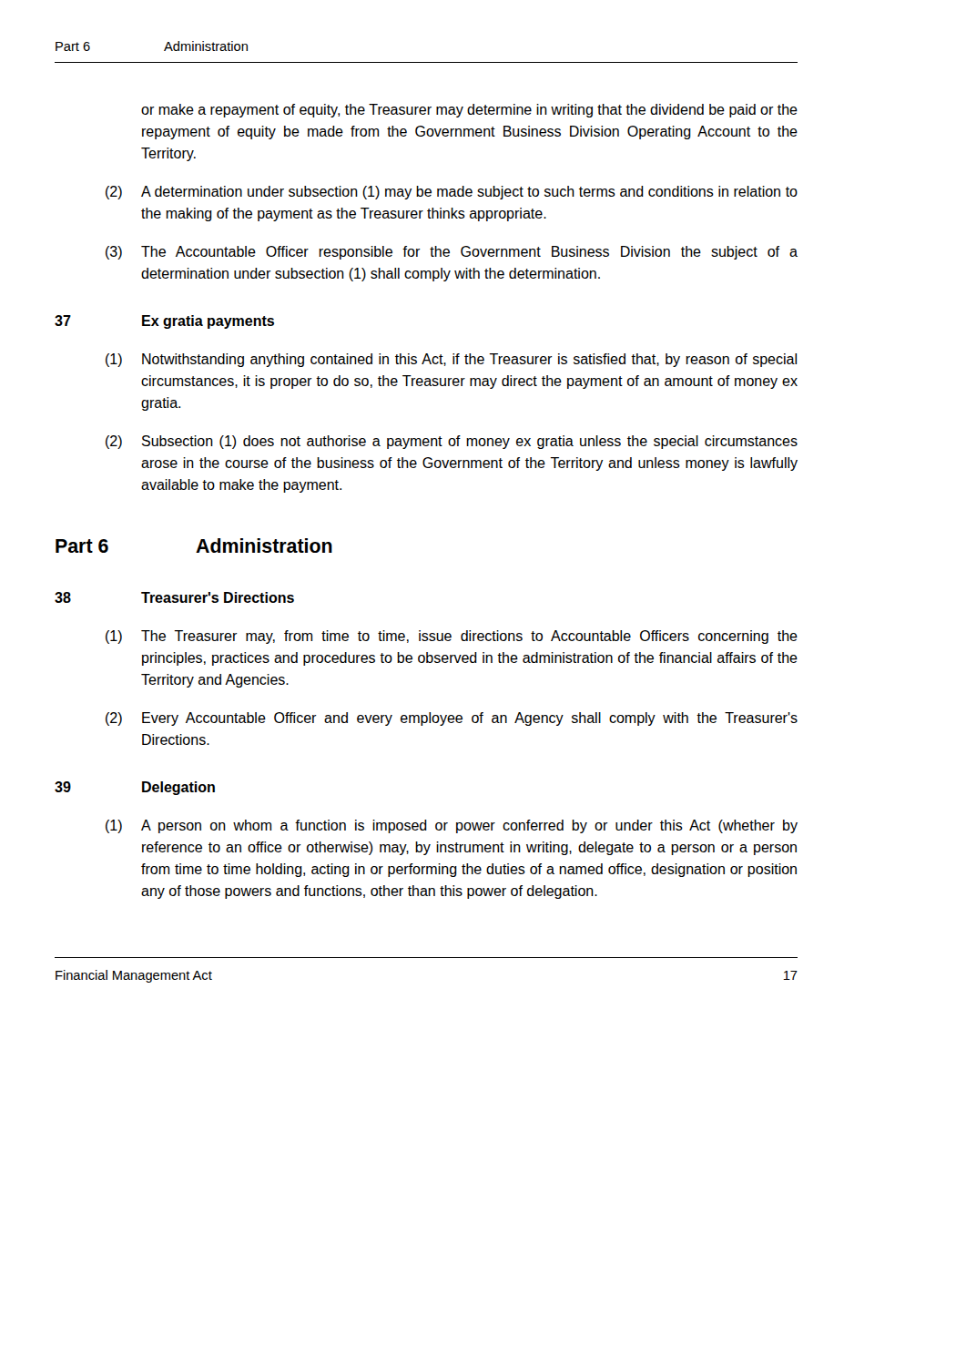Part 6 Administration
or make a repayment of equity, the Treasurer may determine in writing that the dividend be paid or the repayment of equity be made from the Government Business Division Operating Account to the Territory.
(2) A determination under subsection (1) may be made subject to such terms and conditions in relation to the making of the payment as the Treasurer thinks appropriate.
(3) The Accountable Officer responsible for the Government Business Division the subject of a determination under subsection (1) shall comply with the determination.
37 Ex gratia payments
(1) Notwithstanding anything contained in this Act, if the Treasurer is satisfied that, by reason of special circumstances, it is proper to do so, the Treasurer may direct the payment of an amount of money ex gratia.
(2) Subsection (1) does not authorise a payment of money ex gratia unless the special circumstances arose in the course of the business of the Government of the Territory and unless money is lawfully available to make the payment.
Part 6 Administration
38 Treasurer's Directions
(1) The Treasurer may, from time to time, issue directions to Accountable Officers concerning the principles, practices and procedures to be observed in the administration of the financial affairs of the Territory and Agencies.
(2) Every Accountable Officer and every employee of an Agency shall comply with the Treasurer's Directions.
39 Delegation
(1) A person on whom a function is imposed or power conferred by or under this Act (whether by reference to an office or otherwise) may, by instrument in writing, delegate to a person or a person from time to time holding, acting in or performing the duties of a named office, designation or position any of those powers and functions, other than this power of delegation.
Financial Management Act 17